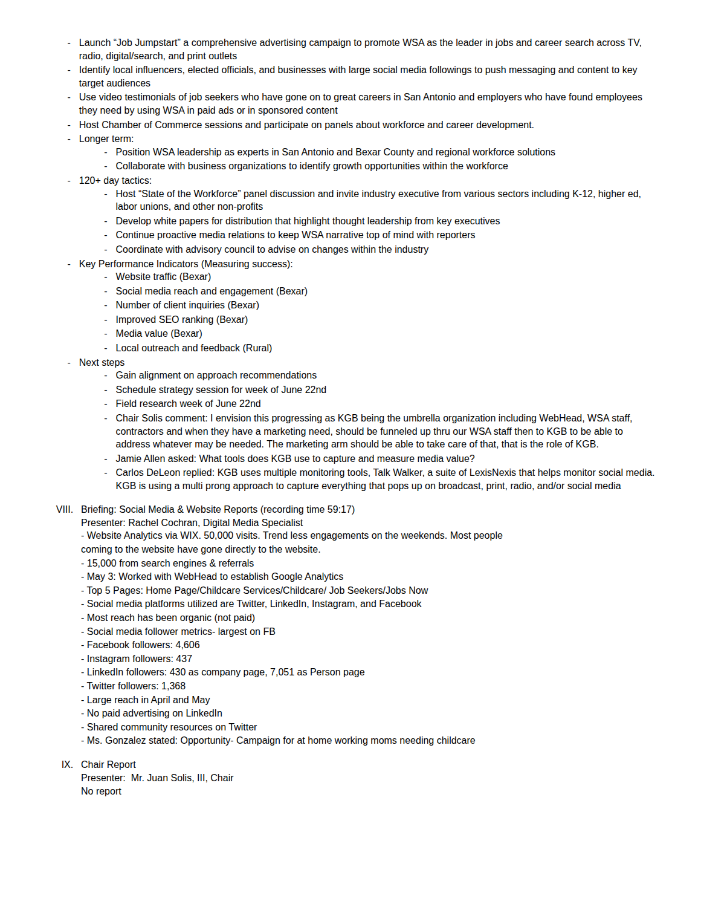Launch “Job Jumpstart” a comprehensive advertising campaign to promote WSA as the leader in jobs and career search across TV, radio, digital/search, and print outlets
Identify local influencers, elected officials, and businesses with large social media followings to push messaging and content to key target audiences
Use video testimonials of job seekers who have gone on to great careers in San Antonio and employers who have found employees they need by using WSA in paid ads or in sponsored content
Host Chamber of Commerce sessions and participate on panels about workforce and career development.
Longer term:
Position WSA leadership as experts in San Antonio and Bexar County and regional workforce solutions
Collaborate with business organizations to identify growth opportunities within the workforce
120+ day tactics:
Host “State of the Workforce” panel discussion and invite industry executive from various sectors including K-12, higher ed, labor unions, and other non-profits
Develop white papers for distribution that highlight thought leadership from key executives
Continue proactive media relations to keep WSA narrative top of mind with reporters
Coordinate with advisory council to advise on changes within the industry
Key Performance Indicators (Measuring success):
Website traffic (Bexar)
Social media reach and engagement (Bexar)
Number of client inquiries (Bexar)
Improved SEO ranking (Bexar)
Media value (Bexar)
Local outreach and feedback (Rural)
Next steps
Gain alignment on approach recommendations
Schedule strategy session for week of June 22nd
Field research week of June 22nd
Chair Solis comment: I envision this progressing as KGB being the umbrella organization including WebHead, WSA staff, contractors and when they have a marketing need, should be funneled up thru our WSA staff then to KGB to be able to address whatever may be needed. The marketing arm should be able to take care of that, that is the role of KGB.
Jamie Allen asked: What tools does KGB use to capture and measure media value?
Carlos DeLeon replied: KGB uses multiple monitoring tools, Talk Walker, a suite of LexisNexis that helps monitor social media. KGB is using a multi prong approach to capture everything that pops up on broadcast, print, radio, and/or social media
VIII.
Briefing: Social Media & Website Reports (recording time 59:17)
Presenter: Rachel Cochran, Digital Media Specialist
- Website Analytics via WIX. 50,000 visits. Trend less engagements on the weekends. Most people
coming to the website have gone directly to the website.
- 15,000 from search engines & referrals
- May 3: Worked with WebHead to establish Google Analytics
- Top 5 Pages: Home Page/Childcare Services/Childcare/ Job Seekers/Jobs Now
- Social media platforms utilized are Twitter, LinkedIn, Instagram, and Facebook
- Most reach has been organic (not paid)
- Social media follower metrics- largest on FB
- Facebook followers: 4,606
- Instagram followers: 437
- LinkedIn followers: 430 as company page, 7,051 as Person page
- Twitter followers: 1,368
- Large reach in April and May
- No paid advertising on LinkedIn
- Shared community resources on Twitter
- Ms. Gonzalez stated: Opportunity- Campaign for at home working moms needing childcare
IX.
Chair Report
Presenter: Mr. Juan Solis, III, Chair
No report